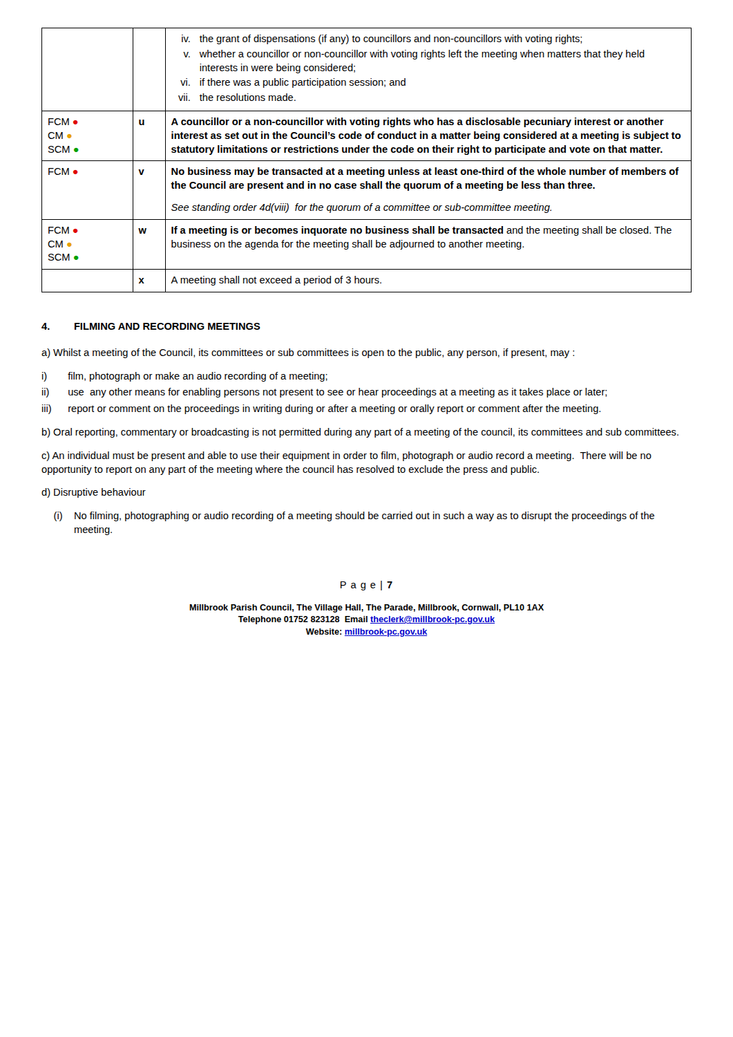| | | the grant of dispensations (if any) to councillors and non-councillors with voting rights; whether a councillor or non-councillor with voting rights left the meeting when matters that they held interests in were being considered; if there was a public participation session; and the resolutions made. |
| FCM ● CM ● SCM ● | u | A councillor or a non-councillor with voting rights who has a disclosable pecuniary interest or another interest as set out in the Council’s code of conduct in a matter being considered at a meeting is subject to statutory limitations or restrictions under the code on their right to participate and vote on that matter. |
| FCM ● | v | No business may be transacted at a meeting unless at least one-third of the whole number of members of the Council are present and in no case shall the quorum of a meeting be less than three. See standing order 4d(viii) for the quorum of a committee or sub-committee meeting. |
| FCM ● CM ● SCM ● | w | If a meeting is or becomes inquorate no business shall be transacted and the meeting shall be closed. The business on the agenda for the meeting shall be adjourned to another meeting. |
| | x | A meeting shall not exceed a period of 3 hours. |
4. FILMING AND RECORDING MEETINGS
a) Whilst a meeting of the Council, its committees or sub committees is open to the public, any person, if present, may :
i) film, photograph or make an audio recording of a meeting;
ii) use any other means for enabling persons not present to see or hear proceedings at a meeting as it takes place or later;
iii) report or comment on the proceedings in writing during or after a meeting or orally report or comment after the meeting.
b) Oral reporting, commentary or broadcasting is not permitted during any part of a meeting of the council, its committees and sub committees.
c) An individual must be present and able to use their equipment in order to film, photograph or audio record a meeting. There will be no opportunity to report on any part of the meeting where the council has resolved to exclude the press and public.
d) Disruptive behaviour
(i) No filming, photographing or audio recording of a meeting should be carried out in such a way as to disrupt the proceedings of the meeting.
P a g e | 7
Millbrook Parish Council, The Village Hall, The Parade, Millbrook, Cornwall, PL10 1AX
Telephone 01752 823128 Email theclerk@millbrook-pc.gov.uk
Website: millbrook-pc.gov.uk